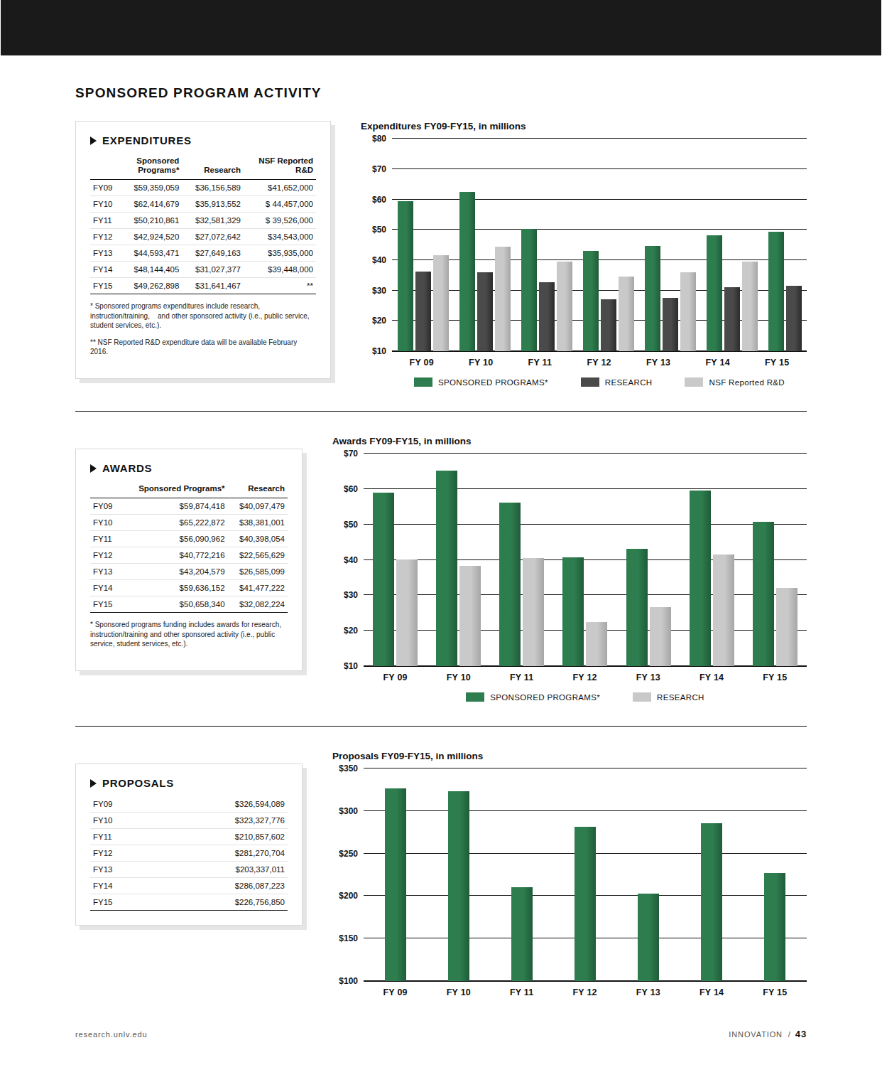SPONSORED PROGRAM ACTIVITY
EXPENDITURES
| | Sponsored Programs* | Research | NSF Reported R&D |
| --- | --- | --- | --- |
| FY09 | $59,359,059 | $36,156,589 | $41,652,000 |
| FY10 | $62,414,679 | $35,913,552 | $ 44,457,000 |
| FY11 | $50,210,861 | $32,581,329 | $ 39,526,000 |
| FY12 | $42,924,520 | $27,072,642 | $34,543,000 |
| FY13 | $44,593,471 | $27,649,163 | $35,935,000 |
| FY14 | $48,144,405 | $31,027,377 | $39,448,000 |
| FY15 | $49,262,898 | $31,641,467 | ** |
* Sponsored programs expenditures include research, instruction/training, and other sponsored activity (i.e., public service, student services, etc.).
** NSF Reported R&D expenditure data will be available February 2016.
Expenditures FY09-FY15, in millions
$80
$70
$60
$50
$40
$30
$20
$10
FY 09 FY 10 FY 11 FY 12 FY 13 FY 14 FY 15
SPONSORED PROGRAMS*
RESEARCH
NSF Reported R&D
AWARDS
| | Sponsored Programs* | Research |
| --- | --- | --- |
| FY09 | $59,874,418 | $40,097,479 |
| FY10 | $65,222,872 | $38,381,001 |
| FY11 | $56,090,962 | $40,398,054 |
| FY12 | $40,772,216 | $22,565,629 |
| FY13 | $43,204,579 | $26,585,099 |
| FY14 | $59,636,152 | $41,477,222 |
| FY15 | $50,658,340 | $32,082,224 |
* Sponsored programs funding includes awards for research, instruction/training and other sponsored activity (i.e., public service, student services, etc.).
Awards FY09-FY15, in millions
$70
$60
$50
$40
$30
$20
$10
FY 09 FY 10 FY 11 FY 12 FY 13 FY 14 FY 15
SPONSORED PROGRAMS*
RESEARCH
PROPOSALS
| FY09 | $326,594,089 |
| FY10 | $323,327,776 |
| FY11 | $210,857,602 |
| FY12 | $281,270,704 |
| FY13 | $203,337,011 |
| FY14 | $286,087,223 |
| FY15 | $226,756,850 |
Proposals FY09-FY15, in millions
$350
$300
$250
$200
$150
$100
FY 09 FY 10 FY 11 FY 12 FY 13 FY 14 FY 15
research.unlv.edu
INNOVATION /43